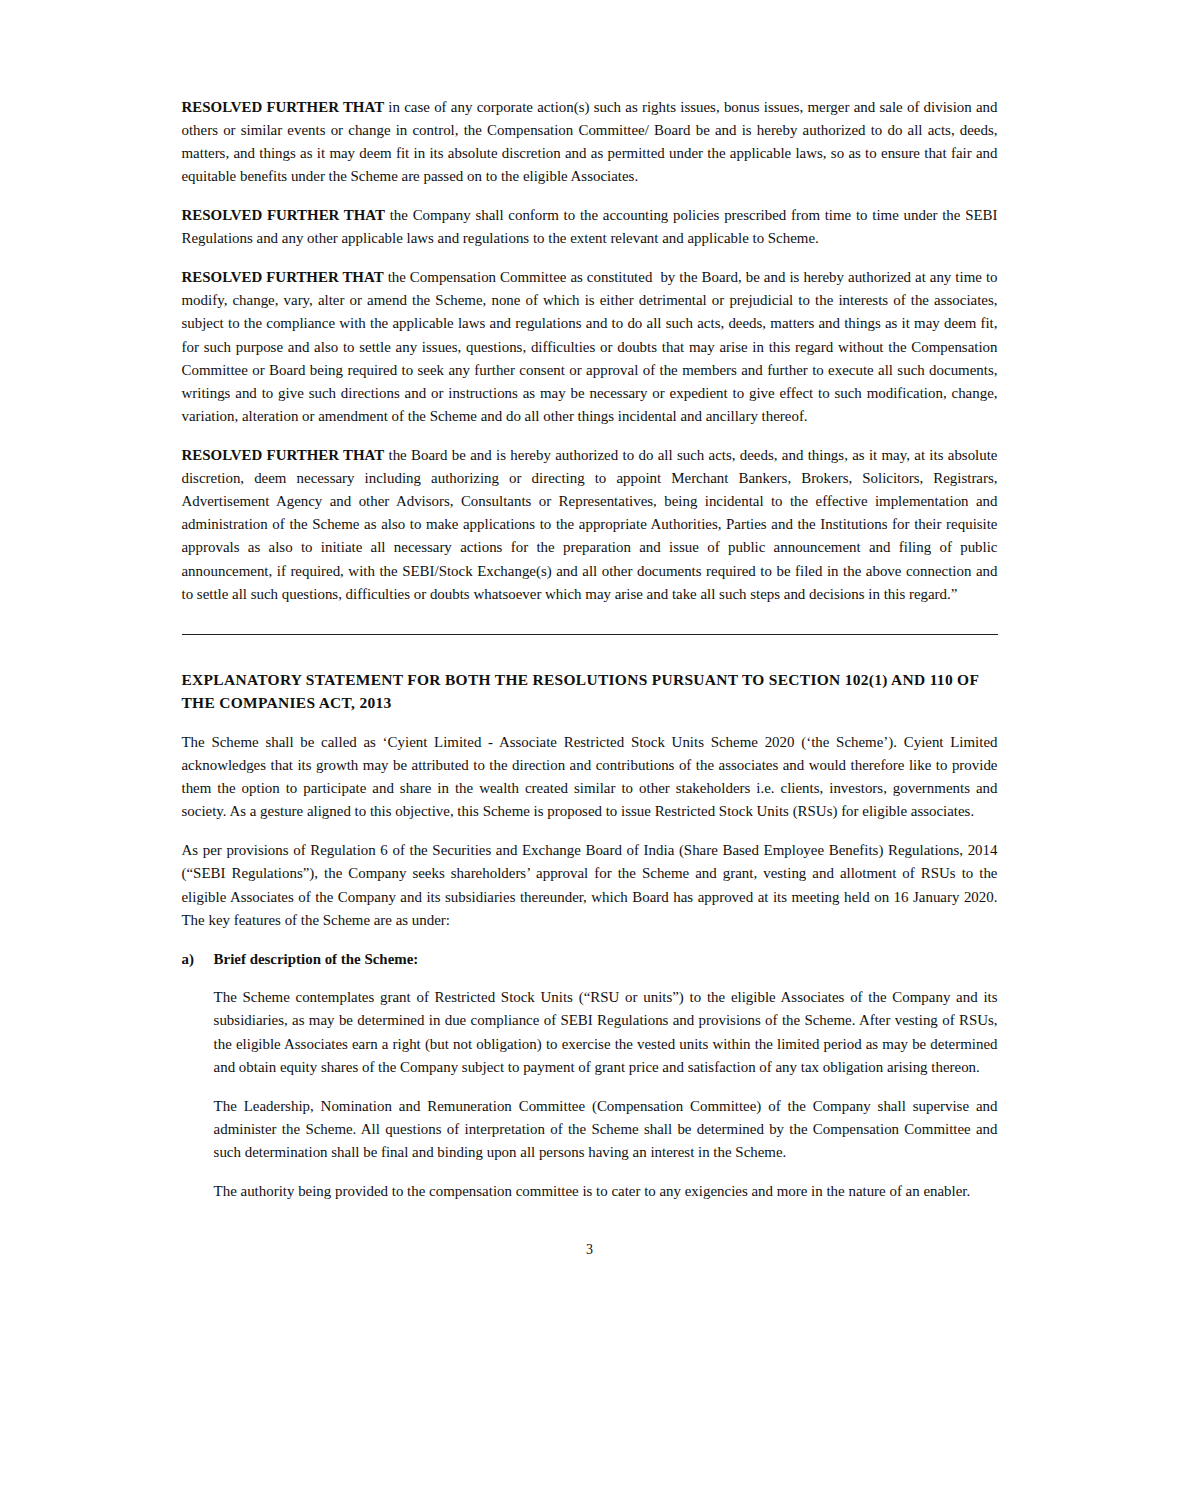RESOLVED FURTHER THAT in case of any corporate action(s) such as rights issues, bonus issues, merger and sale of division and others or similar events or change in control, the Compensation Committee/ Board be and is hereby authorized to do all acts, deeds, matters, and things as it may deem fit in its absolute discretion and as permitted under the applicable laws, so as to ensure that fair and equitable benefits under the Scheme are passed on to the eligible Associates.
RESOLVED FURTHER THAT the Company shall conform to the accounting policies prescribed from time to time under the SEBI Regulations and any other applicable laws and regulations to the extent relevant and applicable to Scheme.
RESOLVED FURTHER THAT the Compensation Committee as constituted by the Board, be and is hereby authorized at any time to modify, change, vary, alter or amend the Scheme, none of which is either detrimental or prejudicial to the interests of the associates, subject to the compliance with the applicable laws and regulations and to do all such acts, deeds, matters and things as it may deem fit, for such purpose and also to settle any issues, questions, difficulties or doubts that may arise in this regard without the Compensation Committee or Board being required to seek any further consent or approval of the members and further to execute all such documents, writings and to give such directions and or instructions as may be necessary or expedient to give effect to such modification, change, variation, alteration or amendment of the Scheme and do all other things incidental and ancillary thereof.
RESOLVED FURTHER THAT the Board be and is hereby authorized to do all such acts, deeds, and things, as it may, at its absolute discretion, deem necessary including authorizing or directing to appoint Merchant Bankers, Brokers, Solicitors, Registrars, Advertisement Agency and other Advisors, Consultants or Representatives, being incidental to the effective implementation and administration of the Scheme as also to make applications to the appropriate Authorities, Parties and the Institutions for their requisite approvals as also to initiate all necessary actions for the preparation and issue of public announcement and filing of public announcement, if required, with the SEBI/Stock Exchange(s) and all other documents required to be filed in the above connection and to settle all such questions, difficulties or doubts whatsoever which may arise and take all such steps and decisions in this regard.”
EXPLANATORY STATEMENT FOR BOTH THE RESOLUTIONS PURSUANT TO SECTION 102(1) AND 110 OF THE COMPANIES ACT, 2013
The Scheme shall be called as ‘Cyient Limited - Associate Restricted Stock Units Scheme 2020 (‘the Scheme’). Cyient Limited acknowledges that its growth may be attributed to the direction and contributions of the associates and would therefore like to provide them the option to participate and share in the wealth created similar to other stakeholders i.e. clients, investors, governments and society. As a gesture aligned to this objective, this Scheme is proposed to issue Restricted Stock Units (RSUs) for eligible associates.
As per provisions of Regulation 6 of the Securities and Exchange Board of India (Share Based Employee Benefits) Regulations, 2014 (“SEBI Regulations”), the Company seeks shareholders’ approval for the Scheme and grant, vesting and allotment of RSUs to the eligible Associates of the Company and its subsidiaries thereunder, which Board has approved at its meeting held on 16 January 2020. The key features of the Scheme are as under:
a)
Brief description of the Scheme:
The Scheme contemplates grant of Restricted Stock Units (“RSU or units”) to the eligible Associates of the Company and its subsidiaries, as may be determined in due compliance of SEBI Regulations and provisions of the Scheme. After vesting of RSUs, the eligible Associates earn a right (but not obligation) to exercise the vested units within the limited period as may be determined and obtain equity shares of the Company subject to payment of grant price and satisfaction of any tax obligation arising thereon.
The Leadership, Nomination and Remuneration Committee (Compensation Committee) of the Company shall supervise and administer the Scheme. All questions of interpretation of the Scheme shall be determined by the Compensation Committee and such determination shall be final and binding upon all persons having an interest in the Scheme.
The authority being provided to the compensation committee is to cater to any exigencies and more in the nature of an enabler.
3